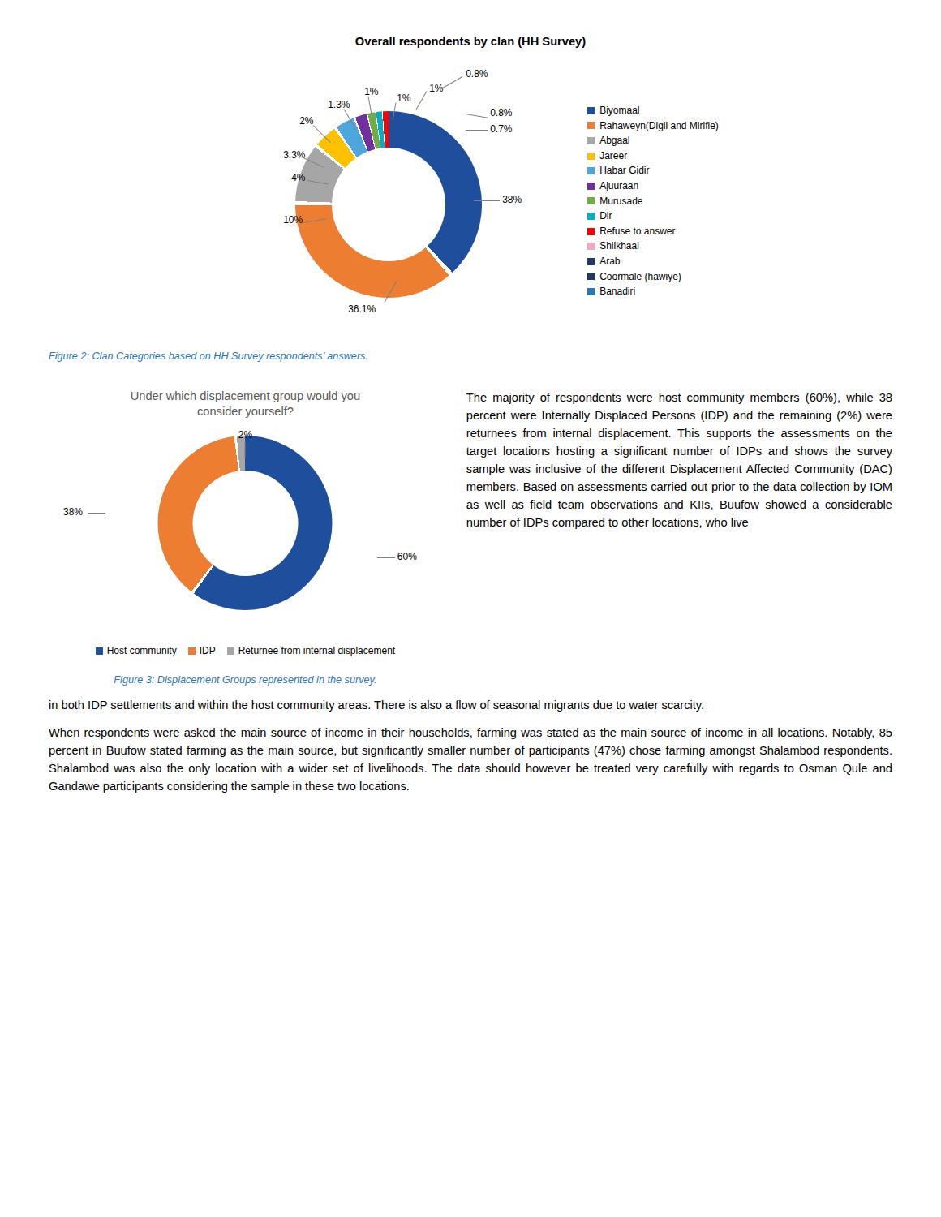Overall respondents by clan (HH Survey)
0.8%
1%
1%
1%
1.3%
2%
3.3%
4%
10%
36.1%
38%
0.8%
0.7%
Biyomaal
Rahaweyn(Digil and Mirifle)
Abgaal
Jareer
Habar Gidir
Ajuuraan
Murusade
Dir
Refuse to answer
Shiikhaal
Arab
Coormale (hawiye)
Banadiri
Figure 2: Clan Categories based on HH Survey respondents’ answers.
Under which displacement group would you
consider yourself?
2%
38%
60%
Host community IDP Returnee from internal displacement
Figure 3: Displacement Groups represented in the survey.
The majority of respondents were host community members (60%), while 38 percent were Internally Displaced Persons (IDP) and the remaining (2%) were returnees from internal displacement. This supports the assessments on the target locations hosting a significant number of IDPs and shows the survey sample was inclusive of the different Displacement Affected Community (DAC) members. Based on assessments carried out prior to the data collection by IOM as well as field team observations and KIIs, Buufow showed a considerable number of IDPs compared to other locations, who live
in both IDP settlements and within the host community areas. There is also a flow of seasonal migrants due to water scarcity.
When respondents were asked the main source of income in their households, farming was stated as the main source of income in all locations. Notably, 85 percent in Buufow stated farming as the main source, but significantly smaller number of participants (47%) chose farming amongst Shalambod respondents. Shalambod was also the only location with a wider set of livelihoods. The data should however be treated very carefully with regards to Osman Qule and Gandawe participants considering the sample in these two locations.